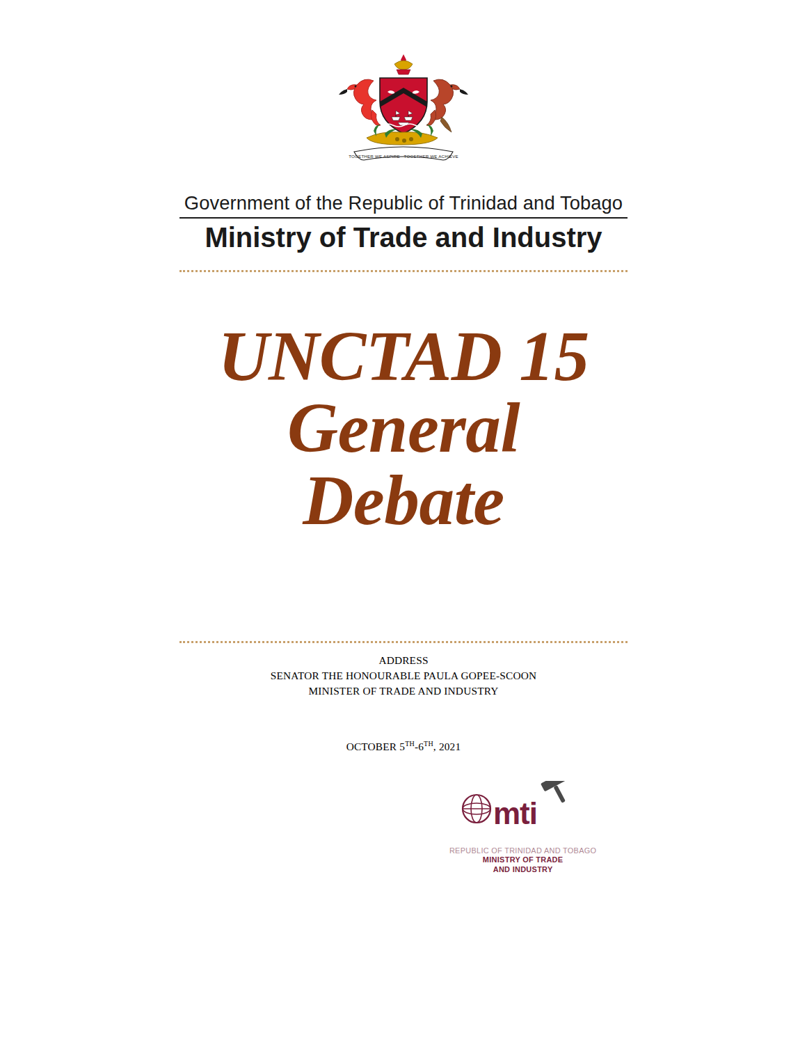TOGETHER WE ASPIRE TOGETHER WE ACHIEVE
Government of the Republic of Trinidad and Tobago
Ministry of Trade and Industry
UNCTAD 15
General Debate
Address
Senator the Honourable Paula Gopee-Scoon
Minister of Trade and Industry
October 5th-6th, 2021
mti
REPUBLIC OF TRINIDAD AND TOBAGO
MINISTRY OF TRADE
AND INDUSTRY